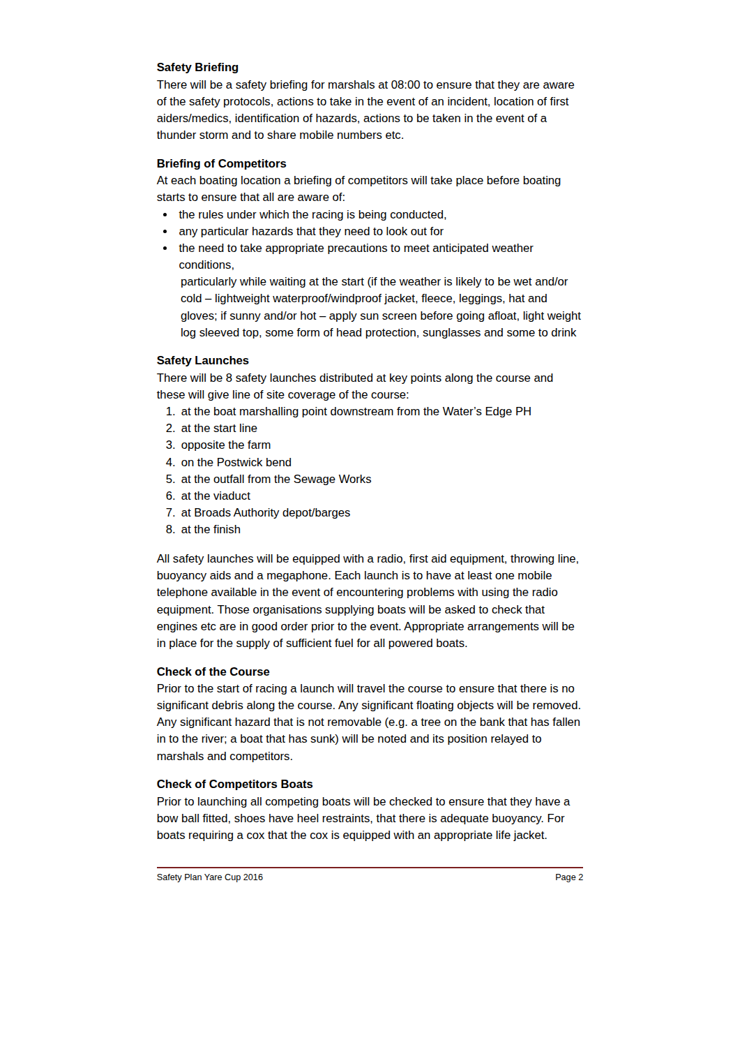Safety Briefing
There will be a safety briefing for marshals at 08:00 to ensure that they are aware of the safety protocols, actions to take in the event of an incident, location of first aiders/medics, identification of hazards, actions to be taken in the event of a thunder storm and to share mobile numbers etc.
Briefing of Competitors
At each boating location a briefing of competitors will take place before boating starts to ensure that all are aware of:
the rules under which the racing is being conducted,
any particular hazards that they need to look out for
the need to take appropriate precautions to meet anticipated weather conditions, particularly while waiting at the start (if the weather is likely to be wet and/or cold – lightweight waterproof/windproof jacket, fleece, leggings, hat and gloves; if sunny and/or hot – apply sun screen before going afloat, light weight log sleeved top, some form of head protection, sunglasses and some to drink
Safety Launches
There will be 8 safety launches distributed at key points along the course and these will give line of site coverage of the course:
at the boat marshalling point downstream from the Water’s Edge PH
at the start line
opposite the farm
on the Postwick bend
at the outfall from the Sewage Works
at the viaduct
at Broads Authority depot/barges
at the finish
All safety launches will be equipped with a radio, first aid equipment, throwing line, buoyancy aids and a megaphone. Each launch is to have at least one mobile telephone available in the event of encountering problems with using the radio equipment. Those organisations supplying boats will be asked to check that engines etc are in good order prior to the event. Appropriate arrangements will be in place for the supply of sufficient fuel for all powered boats.
Check of the Course
Prior to the start of racing a launch will travel the course to ensure that there is no significant debris along the course. Any significant floating objects will be removed. Any significant hazard that is not removable (e.g. a tree on the bank that has fallen in to the river; a boat that has sunk) will be noted and its position relayed to marshals and competitors.
Check of Competitors Boats
Prior to launching all competing boats will be checked to ensure that they have a bow ball fitted, shoes have heel restraints, that there is adequate buoyancy. For boats requiring a cox that the cox is equipped with an appropriate life jacket.
Safety Plan Yare Cup 2016 Page 2